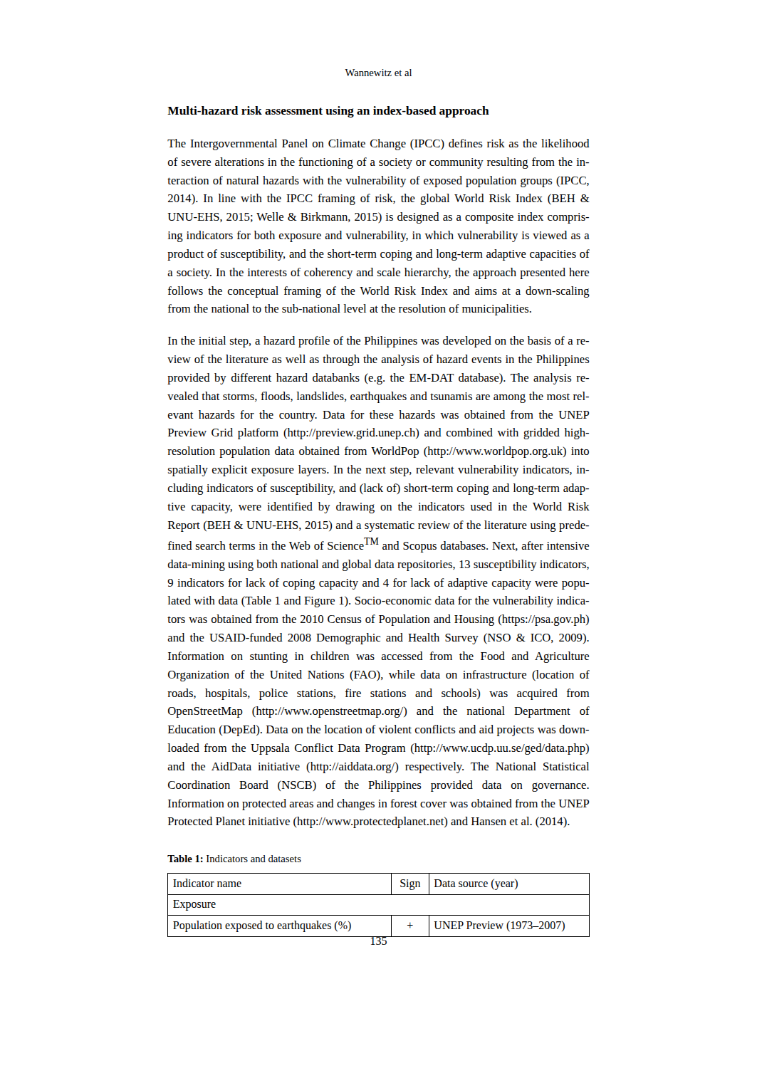Wannewitz et al
Multi-hazard risk assessment using an index-based approach
The Intergovernmental Panel on Climate Change (IPCC) defines risk as the likelihood of severe alterations in the functioning of a society or community resulting from the interaction of natural hazards with the vulnerability of exposed population groups (IPCC, 2014). In line with the IPCC framing of risk, the global World Risk Index (BEH & UNU-EHS, 2015; Welle & Birkmann, 2015) is designed as a composite index comprising indicators for both exposure and vulnerability, in which vulnerability is viewed as a product of susceptibility, and the short-term coping and long-term adaptive capacities of a society. In the interests of coherency and scale hierarchy, the approach presented here follows the conceptual framing of the World Risk Index and aims at a down-scaling from the national to the sub-national level at the resolution of municipalities.
In the initial step, a hazard profile of the Philippines was developed on the basis of a review of the literature as well as through the analysis of hazard events in the Philippines provided by different hazard databanks (e.g. the EM-DAT database). The analysis revealed that storms, floods, landslides, earthquakes and tsunamis are among the most relevant hazards for the country. Data for these hazards was obtained from the UNEP Preview Grid platform (http://preview.grid.unep.ch) and combined with gridded high-resolution population data obtained from WorldPop (http://www.worldpop.org.uk) into spatially explicit exposure layers. In the next step, relevant vulnerability indicators, including indicators of susceptibility, and (lack of) short-term coping and long-term adaptive capacity, were identified by drawing on the indicators used in the World Risk Report (BEH & UNU-EHS, 2015) and a systematic review of the literature using predefined search terms in the Web of ScienceTM and Scopus databases. Next, after intensive data-mining using both national and global data repositories, 13 susceptibility indicators, 9 indicators for lack of coping capacity and 4 for lack of adaptive capacity were populated with data (Table 1 and Figure 1). Socio-economic data for the vulnerability indicators was obtained from the 2010 Census of Population and Housing (https://psa.gov.ph) and the USAID-funded 2008 Demographic and Health Survey (NSO & ICO, 2009). Information on stunting in children was accessed from the Food and Agriculture Organization of the United Nations (FAO), while data on infrastructure (location of roads, hospitals, police stations, fire stations and schools) was acquired from OpenStreetMap (http://www.openstreetmap.org/) and the national Department of Education (DepEd). Data on the location of violent conflicts and aid projects was downloaded from the Uppsala Conflict Data Program (http://www.ucdp.uu.se/ged/data.php) and the AidData initiative (http://aiddata.org/) respectively. The National Statistical Coordination Board (NSCB) of the Philippines provided data on governance. Information on protected areas and changes in forest cover was obtained from the UNEP Protected Planet initiative (http://www.protectedplanet.net) and Hansen et al. (2014).
Table 1: Indicators and datasets
| Indicator name | Sign | Data source (year) |
| Exposure | | |
| Population exposed to earthquakes (%) | + | UNEP Preview (1973–2007) |
135